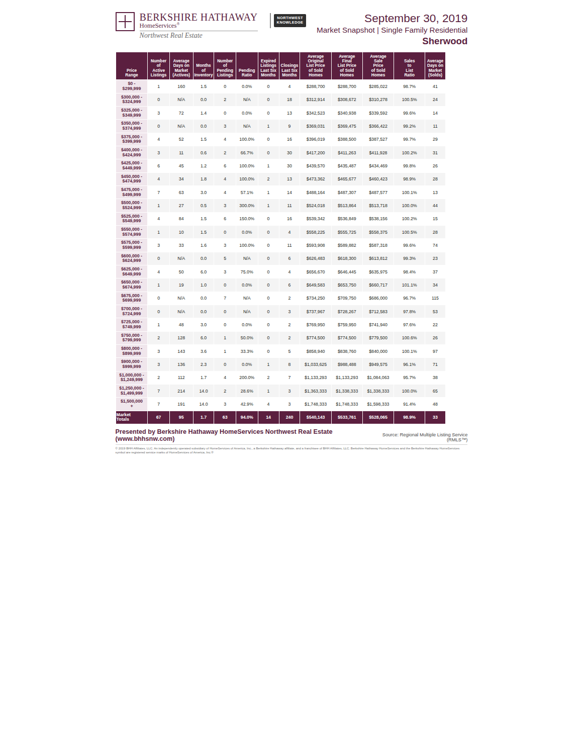BERKSHIRE HATHAWAY
HomeServices®
Northwest Real Estate
NORTHWEST
KNOWLEDGE
September 30, 2019
Market Snapshot | Single Family Residential
Sherwood
| Price Range | Number of Active Listings | Average Days on Market (Actives) | Months of Inventory | Number of Pending Listings | Pending Ratio | Expired Listings Last Six Months | Closings Last Six Months | Average Original List Price of Sold Homes | Average Final List Price of Sold Homes | Average Sale Price of Sold Homes | Sales to List Ratio | Average Days on Market (Solds) |
| --- | --- | --- | --- | --- | --- | --- | --- | --- | --- | --- | --- | --- |
| $0 - $299,999 | 1 | 160 | 1.5 | 0 | 0.0% | 0 | 4 | $288,700 | $288,700 | $285,022 | 98.7% | 41 |
| $300,000 - $324,999 | 0 | N/A | 0.0 | 2 | N/A | 0 | 18 | $312,914 | $308,672 | $310,278 | 100.5% | 24 |
| $325,000 - $349,999 | 3 | 72 | 1.4 | 0 | 0.0% | 0 | 13 | $342,523 | $340,938 | $339,592 | 99.6% | 14 |
| $350,000 - $374,999 | 0 | N/A | 0.0 | 3 | N/A | 1 | 9 | $369,031 | $369,475 | $366,422 | 99.2% | 11 |
| $375,000 - $399,999 | 4 | 52 | 1.5 | 4 | 100.0% | 0 | 16 | $396,019 | $388,500 | $387,527 | 99.7% | 29 |
| $400,000 - $424,999 | 3 | 11 | 0.6 | 2 | 66.7% | 0 | 30 | $417,200 | $411,263 | $411,928 | 100.2% | 31 |
| $425,000 - $449,999 | 6 | 45 | 1.2 | 6 | 100.0% | 1 | 30 | $439,570 | $435,487 | $434,469 | 99.8% | 26 |
| $450,000 - $474,999 | 4 | 34 | 1.8 | 4 | 100.0% | 2 | 13 | $473,362 | $465,677 | $460,423 | 98.9% | 28 |
| $475,000 - $499,999 | 7 | 63 | 3.0 | 4 | 57.1% | 1 | 14 | $488,164 | $487,307 | $487,577 | 100.1% | 13 |
| $500,000 - $524,999 | 1 | 27 | 0.5 | 3 | 300.0% | 1 | 11 | $524,018 | $513,864 | $513,718 | 100.0% | 44 |
| $525,000 - $549,999 | 4 | 84 | 1.5 | 6 | 150.0% | 0 | 16 | $539,342 | $536,849 | $538,156 | 100.2% | 15 |
| $550,000 - $574,999 | 1 | 10 | 1.5 | 0 | 0.0% | 0 | 4 | $558,225 | $555,725 | $558,375 | 100.5% | 28 |
| $575,000 - $599,999 | 3 | 33 | 1.6 | 3 | 100.0% | 0 | 11 | $593,908 | $589,882 | $587,318 | 99.6% | 74 |
| $600,000 - $624,999 | 0 | N/A | 0.0 | 5 | N/A | 0 | 6 | $626,483 | $618,300 | $613,812 | 99.3% | 23 |
| $625,000 - $649,999 | 4 | 50 | 6.0 | 3 | 75.0% | 0 | 4 | $656,670 | $646,445 | $635,975 | 98.4% | 37 |
| $650,000 - $674,999 | 1 | 19 | 1.0 | 0 | 0.0% | 0 | 6 | $649,583 | $653,750 | $660,717 | 101.1% | 34 |
| $675,000 - $699,999 | 0 | N/A | 0.0 | 7 | N/A | 0 | 2 | $734,250 | $709,750 | $686,000 | 96.7% | 115 |
| $700,000 - $724,999 | 0 | N/A | 0.0 | 0 | N/A | 0 | 3 | $737,967 | $728,267 | $712,583 | 97.8% | 53 |
| $725,000 - $749,999 | 1 | 48 | 3.0 | 0 | 0.0% | 0 | 2 | $769,950 | $759,950 | $741,940 | 97.6% | 22 |
| $750,000 - $799,999 | 2 | 128 | 6.0 | 1 | 50.0% | 0 | 2 | $774,500 | $774,500 | $779,500 | 100.6% | 26 |
| $800,000 - $899,999 | 3 | 143 | 3.6 | 1 | 33.3% | 0 | 5 | $858,940 | $838,760 | $840,000 | 100.1% | 97 |
| $900,000 - $999,999 | 3 | 136 | 2.3 | 0 | 0.0% | 1 | 8 | $1,033,625 | $988,488 | $949,575 | 96.1% | 71 |
| $1,000,000 - $1,249,999 | 2 | 112 | 1.7 | 4 | 200.0% | 2 | 7 | $1,133,293 | $1,133,293 | $1,084,063 | 95.7% | 38 |
| $1,250,000 - $1,499,999 | 7 | 214 | 14.0 | 2 | 28.6% | 1 | 3 | $1,363,333 | $1,338,333 | $1,338,333 | 100.0% | 65 |
| $1,500,000 + | 7 | 191 | 14.0 | 3 | 42.9% | 4 | 3 | $1,748,333 | $1,748,333 | $1,598,333 | 91.4% | 48 |
| Market Totals | 67 | 95 | 1.7 | 63 | 94.0% | 14 | 240 | $540,143 | $533,761 | $528,065 | 98.9% | 33 |
Presented by Berkshire Hathaway HomeServices Northwest Real Estate (www.bhhsnw.com)
Source: Regional Multiple Listing Service (RMLS™)
© 2019 BHH Affiliates, LLC. An independently operated subsidiary of HomeServices of America, Inc., a Berkshire Hathaway affiliate, and a franchisee of BHH Affiliates, LLC. Berkshire Hathaway HomeServices and the Berkshire Hathaway HomeServices symbol are registered service marks of HomeServices of America, Inc.®